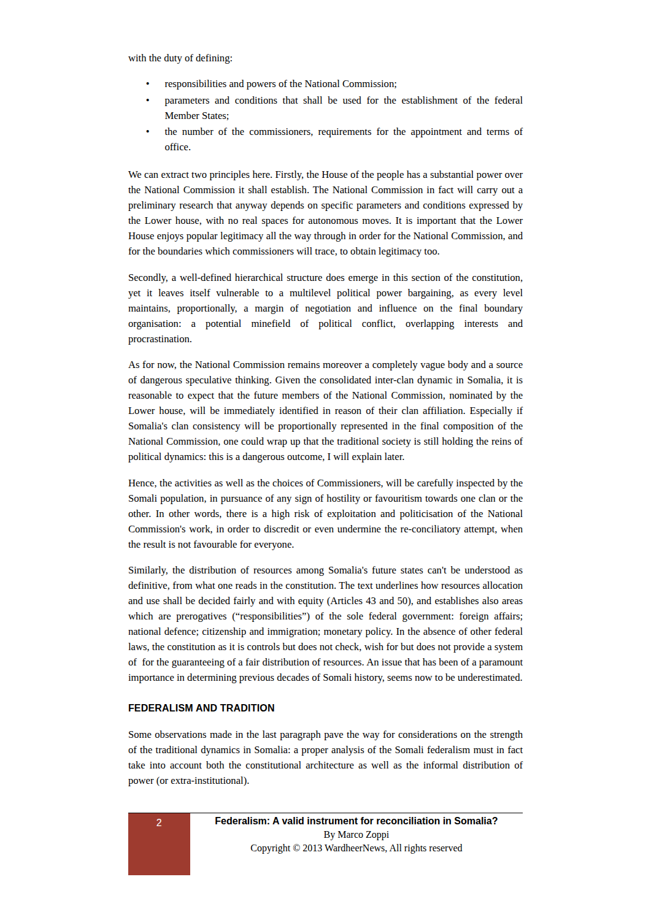with the duty of defining:
responsibilities and powers of the National Commission;
parameters and conditions that shall be used for the establishment of the federal Member States;
the number of the commissioners, requirements for the appointment and terms of office.
We can extract two principles here. Firstly, the House of the people has a substantial power over the National Commission it shall establish. The National Commission in fact will carry out a preliminary research that anyway depends on specific parameters and conditions expressed by the Lower house, with no real spaces for autonomous moves. It is important that the Lower House enjoys popular legitimacy all the way through in order for the National Commission, and for the boundaries which commissioners will trace, to obtain legitimacy too.
Secondly, a well-defined hierarchical structure does emerge in this section of the constitution, yet it leaves itself vulnerable to a multilevel political power bargaining, as every level maintains, proportionally, a margin of negotiation and influence on the final boundary organisation: a potential minefield of political conflict, overlapping interests and procrastination.
As for now, the National Commission remains moreover a completely vague body and a source of dangerous speculative thinking. Given the consolidated inter-clan dynamic in Somalia, it is reasonable to expect that the future members of the National Commission, nominated by the Lower house, will be immediately identified in reason of their clan affiliation. Especially if Somalia's clan consistency will be proportionally represented in the final composition of the National Commission, one could wrap up that the traditional society is still holding the reins of political dynamics: this is a dangerous outcome, I will explain later.
Hence, the activities as well as the choices of Commissioners, will be carefully inspected by the Somali population, in pursuance of any sign of hostility or favouritism towards one clan or the other. In other words, there is a high risk of exploitation and politicisation of the National Commission's work, in order to discredit or even undermine the re-conciliatory attempt, when the result is not favourable for everyone.
Similarly, the distribution of resources among Somalia's future states can't be understood as definitive, from what one reads in the constitution. The text underlines how resources allocation and use shall be decided fairly and with equity (Articles 43 and 50), and establishes also areas which are prerogatives (“responsibilities”) of the sole federal government: foreign affairs; national defence; citizenship and immigration; monetary policy. In the absence of other federal laws, the constitution as it is controls but does not check, wish for but does not provide a system of for the guaranteeing of a fair distribution of resources. An issue that has been of a paramount importance in determining previous decades of Somali history, seems now to be underestimated.
Federalism and tradition
Some observations made in the last paragraph pave the way for considerations on the strength of the traditional dynamics in Somalia: a proper analysis of the Somali federalism must in fact take into account both the constitutional architecture as well as the informal distribution of power (or extra-institutional).
2
Federalism: A valid instrument for reconciliation in Somalia?
By Marco Zoppi
Copyright © 2013 WardheerNews, All rights reserved